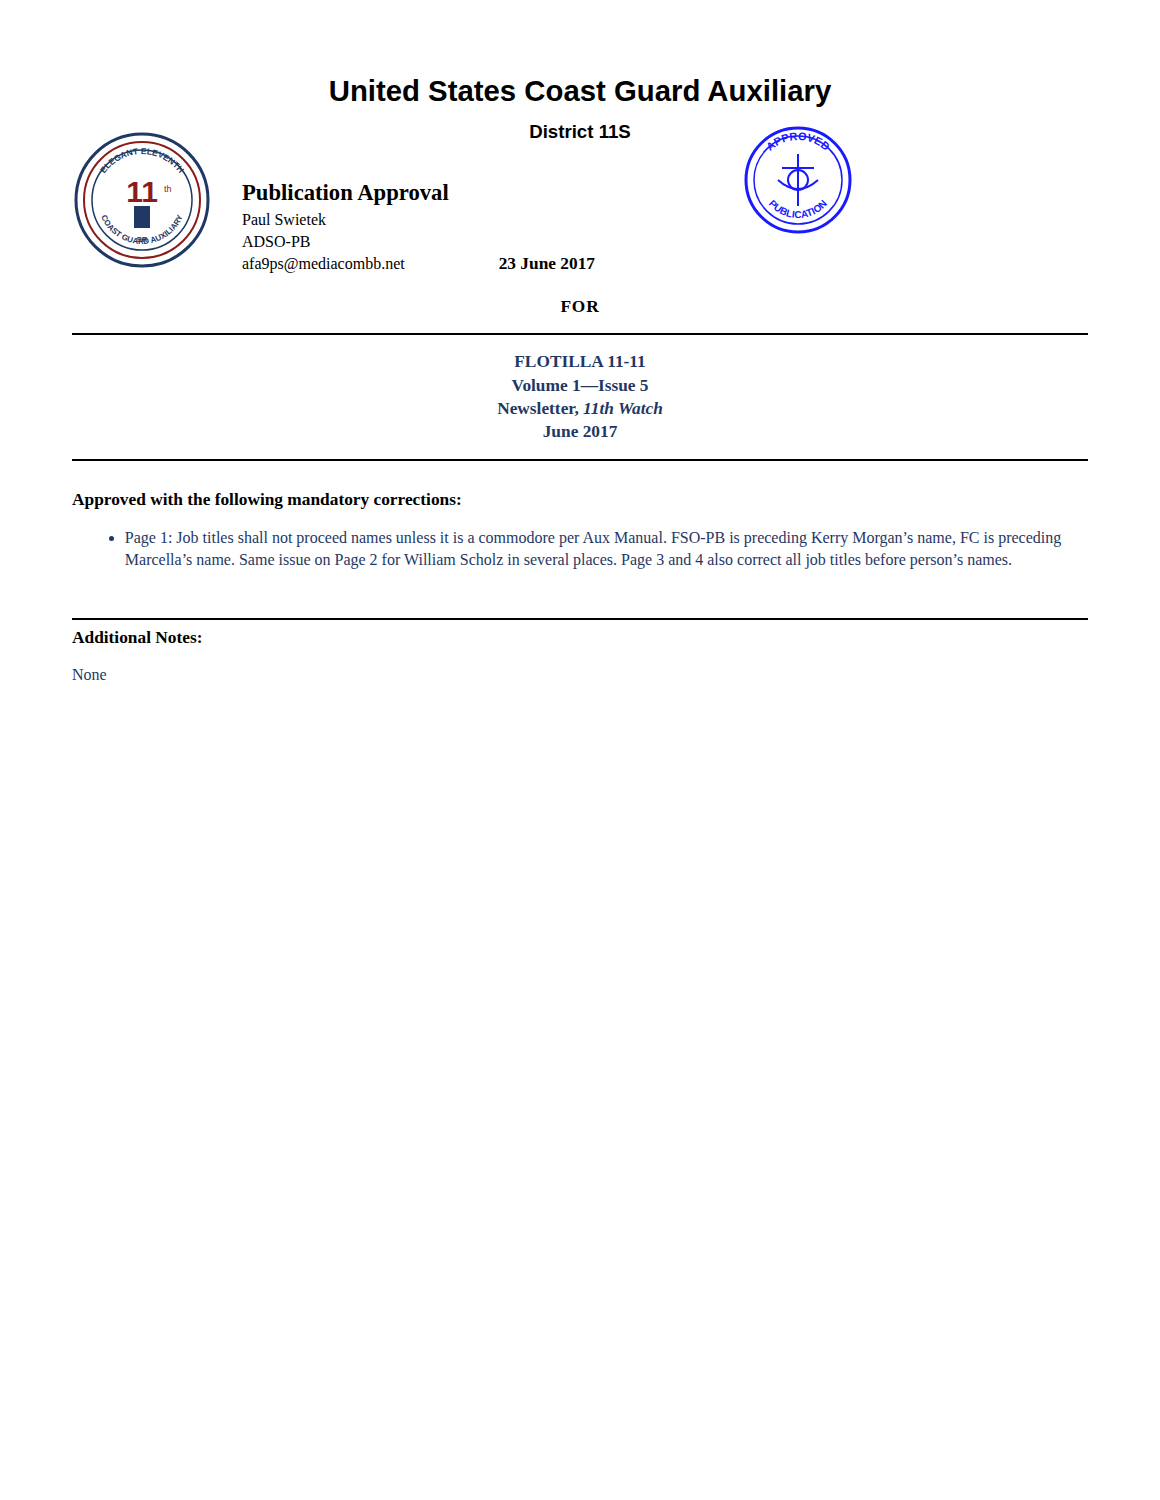United States Coast Guard Auxiliary
District 11S
ELEGANT ELEVENTH COAST GUARD AUXILIARY 11 th SR APPROVED PUBLICATION
Publication Approval
Paul Swietek
ADSO-PB
afa9ps@mediacombb.net 23 June 2017
FOR
FLOTILLA 11-11
Volume 1—Issue 5
Newsletter, 11th Watch
June 2017
Approved with the following mandatory corrections:
Page 1: Job titles shall not proceed names unless it is a commodore per Aux Manual. FSO-PB is preceding Kerry Morgan’s name, FC is preceding Marcella’s name. Same issue on Page 2 for William Scholz in several places. Page 3 and 4 also correct all job titles before person’s names.
Additional Notes:
None